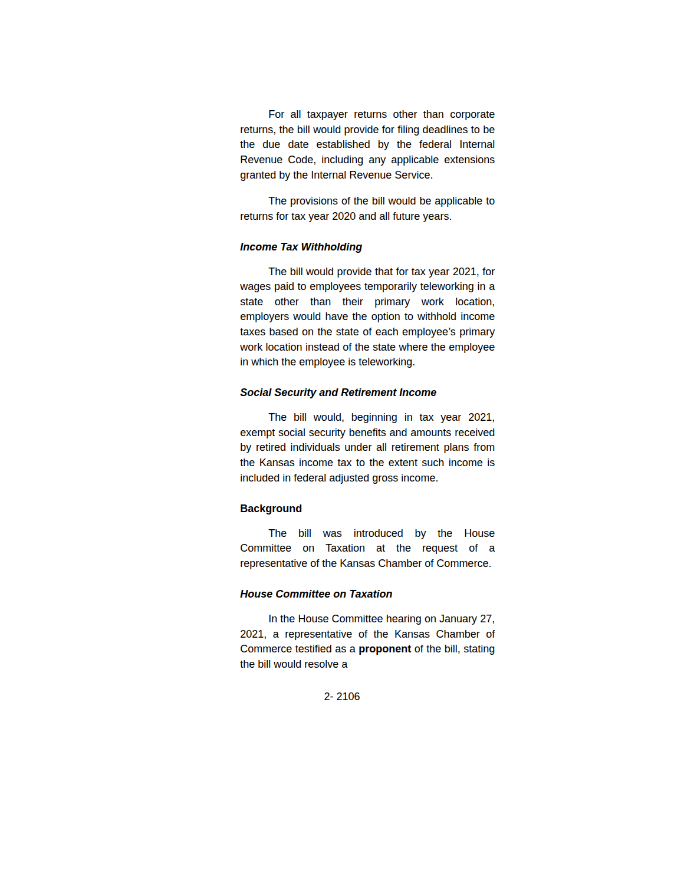For all taxpayer returns other than corporate returns, the bill would provide for filing deadlines to be the due date established by the federal Internal Revenue Code, including any applicable extensions granted by the Internal Revenue Service.
The provisions of the bill would be applicable to returns for tax year 2020 and all future years.
Income Tax Withholding
The bill would provide that for tax year 2021, for wages paid to employees temporarily teleworking in a state other than their primary work location, employers would have the option to withhold income taxes based on the state of each employee’s primary work location instead of the state where the employee in which the employee is teleworking.
Social Security and Retirement Income
The bill would, beginning in tax year 2021, exempt social security benefits and amounts received by retired individuals under all retirement plans from the Kansas income tax to the extent such income is included in federal adjusted gross income.
Background
The bill was introduced by the House Committee on Taxation at the request of a representative of the Kansas Chamber of Commerce.
House Committee on Taxation
In the House Committee hearing on January 27, 2021, a representative of the Kansas Chamber of Commerce testified as a proponent of the bill, stating the bill would resolve a
2- 2106